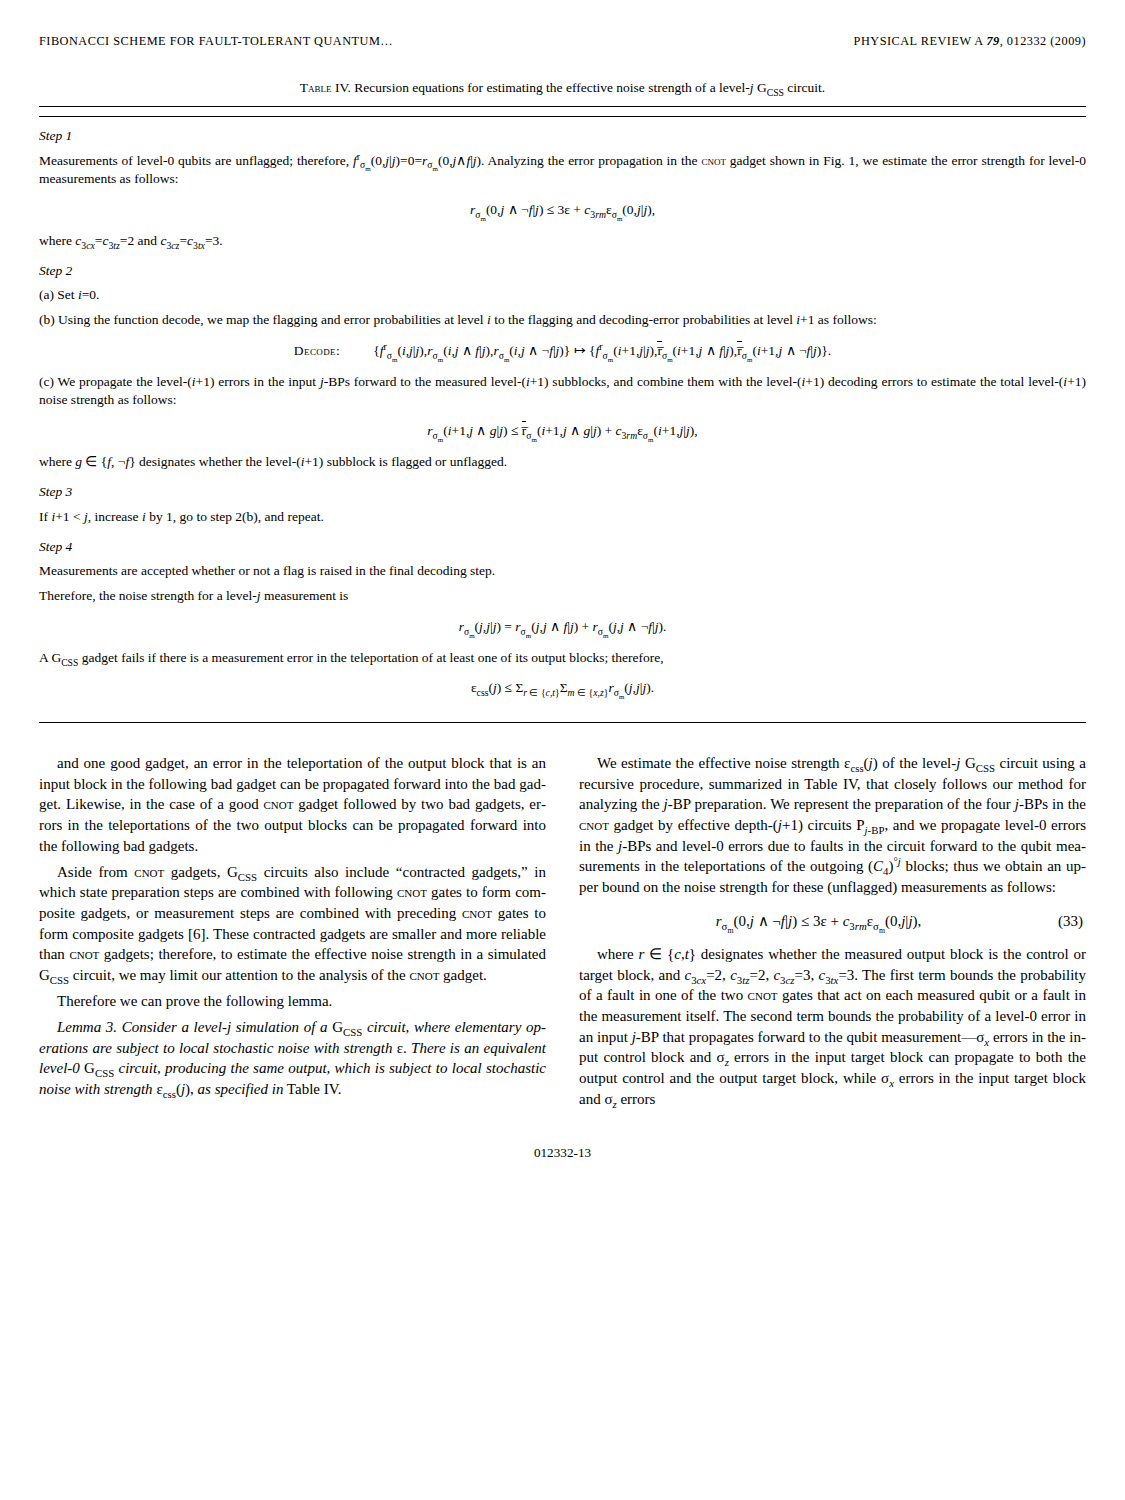Fibonacci scheme for fault-tolerant quantum…
Physical Review A 79, 012332 (2009)
Table IV. Recursion equations for estimating the effective noise strength of a level-j GCSS circuit.
Step 1
Measurements of level-0 qubits are unflagged; therefore, frσm(0,j|j)=0=rσm(0,j∧f|j). Analyzing the error propagation in the cnot gadget shown in Fig. 1, we estimate the error strength for level-0 measurements as follows:
rσm(0,j ∧ ¬f|j) ≤ 3ε + c3rmεσm(0,j|j),
where c3cx=c3tz=2 and c3cz=c3tx=3.
Step 2
(a) Set i=0.
(b) Using the function decode, we map the flagging and error probabilities at level i to the flagging and decoding-error probabilities at level i+1 as follows:
Decode: {frσm(i,j|j),rσm(i,j ∧ f|j),rσm(i,j ∧ ¬f|j)} ↦ {frσm(i+1,j|j),r̅σm(i+1,j ∧ f|j),r̅σm(i+1,j ∧ ¬f|j)}.
(c) We propagate the level-(i+1) errors in the input j-BPs forward to the measured level-(i+1) subblocks, and combine them with the level-(i+1) decoding errors to estimate the total level-(i+1) noise strength as follows:
rσm(i+1,j ∧ g|j) ≤ r̅σm(i+1,j ∧ g|j) + c3rmεσm(i+1,j|j),
where g ∈ {f, ¬f} designates whether the level-(i+1) subblock is flagged or unflagged.
Step 3
If i+1 < j, increase i by 1, go to step 2(b), and repeat.
Step 4
Measurements are accepted whether or not a flag is raised in the final decoding step.
Therefore, the noise strength for a level-j measurement is
rσm(j,j|j) = rσm(j,j ∧ f|j) + rσm(j,j ∧ ¬f|j).
A GCSS gadget fails if there is a measurement error in the teleportation of at least one of its output blocks; therefore,
εcss(j) ≤ Σr ∈ {c,t}Σm ∈ {x,z}rσm(j,j|j).
and one good gadget, an error in the teleportation of the output block that is an input block in the following bad gadget can be propagated forward into the bad gadget. Likewise, in the case of a good cnot gadget followed by two bad gadgets, errors in the teleportations of the two output blocks can be propagated forward into the following bad gadgets.
Aside from cnot gadgets, GCSS circuits also include “contracted gadgets,” in which state preparation steps are combined with following cnot gates to form composite gadgets, or measurement steps are combined with preceding cnot gates to form composite gadgets [6]. These contracted gadgets are smaller and more reliable than cnot gadgets; therefore, to estimate the effective noise strength in a simulated GCSS circuit, we may limit our attention to the analysis of the cnot gadget.
Therefore we can prove the following lemma.
Lemma 3. Consider a level-j simulation of a GCSS circuit, where elementary operations are subject to local stochastic noise with strength ε. There is an equivalent level-0 GCSS circuit, producing the same output, which is subject to local stochastic noise with strength εcss(j), as specified in Table IV.
We estimate the effective noise strength εcss(j) of the level-j GCSS circuit using a recursive procedure, summarized in Table IV, that closely follows our method for analyzing the j-BP preparation. We represent the preparation of the four j-BPs in the cnot gadget by effective depth-(j+1) circuits Pj-BP, and we propagate level-0 errors in the j-BPs and level-0 errors due to faults in the circuit forward to the qubit measurements in the teleportations of the outgoing (C4)°j blocks; thus we obtain an upper bound on the noise strength for these (unflagged) measurements as follows:
(33) rσm(0,j ∧ ¬f|j) ≤ 3ε + c3rmεσm(0,j|j),
where r ∈ {c,t} designates whether the measured output block is the control or target block, and c3cx=2, c3tz=2, c3cz=3, c3tx=3. The first term bounds the probability of a fault in one of the two cnot gates that act on each measured qubit or a fault in the measurement itself. The second term bounds the probability of a level-0 error in an input j-BP that propagates forward to the qubit measurement—σx errors in the input control block and σz errors in the input target block can propagate to both the output control and the output target block, while σx errors in the input target block and σz errors
012332-13